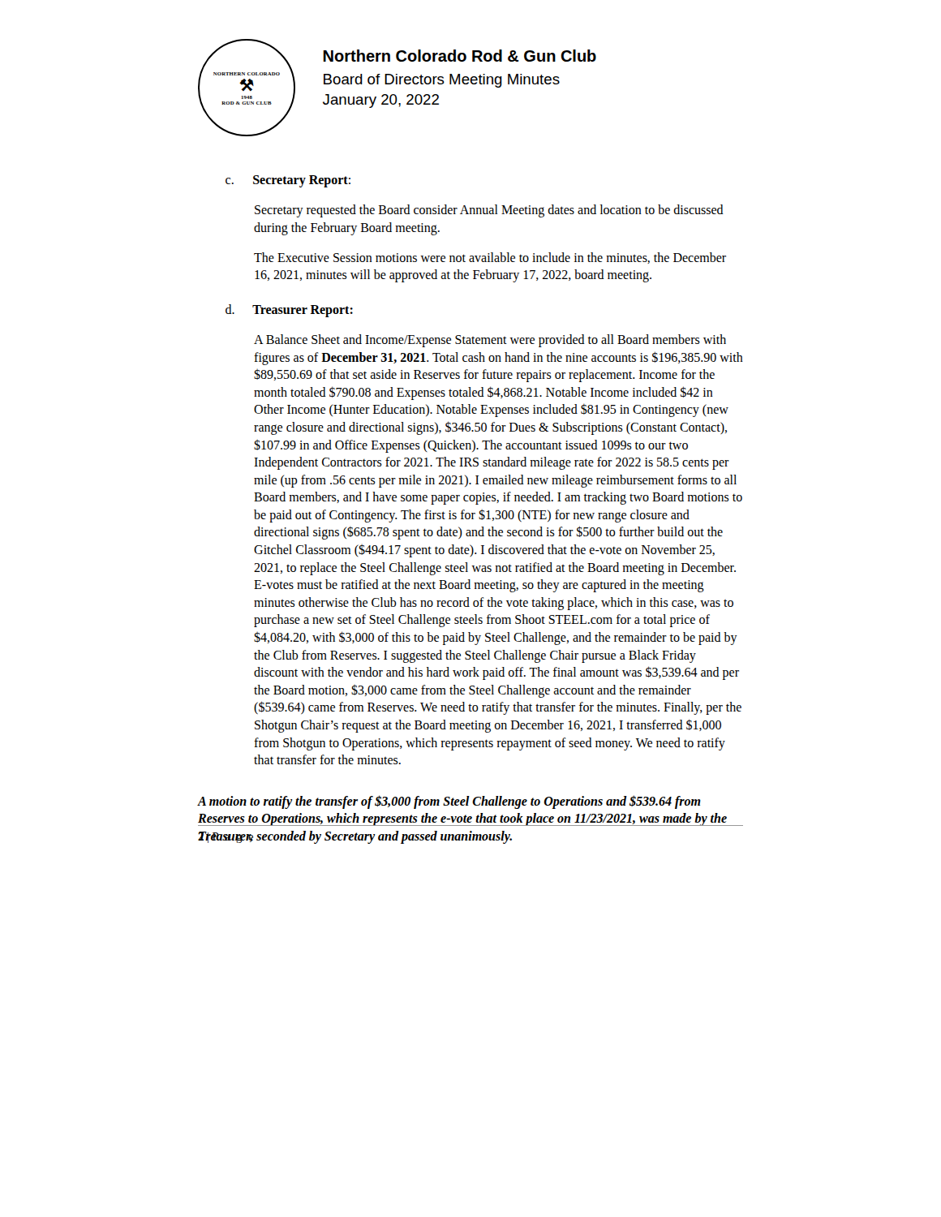NORTHERN COLORADO
⚒
1948
ROD & GUN CLUB
Northern Colorado Rod & Gun Club
Board of Directors Meeting Minutes
January 20, 2022
c.
Secretary Report:
Secretary requested the Board consider Annual Meeting dates and location to be discussed during the February Board meeting.
The Executive Session motions were not available to include in the minutes, the December 16, 2021, minutes will be approved at the February 17, 2022, board meeting.
d.
Treasurer Report:
A Balance Sheet and Income/Expense Statement were provided to all Board members with figures as of December 31, 2021. Total cash on hand in the nine accounts is $196,385.90 with $89,550.69 of that set aside in Reserves for future repairs or replacement. Income for the month totaled $790.08 and Expenses totaled $4,868.21. Notable Income included $42 in Other Income (Hunter Education). Notable Expenses included $81.95 in Contingency (new range closure and directional signs), $346.50 for Dues & Subscriptions (Constant Contact), $107.99 in and Office Expenses (Quicken). The accountant issued 1099s to our two Independent Contractors for 2021. The IRS standard mileage rate for 2022 is 58.5 cents per mile (up from .56 cents per mile in 2021). I emailed new mileage reimbursement forms to all Board members, and I have some paper copies, if needed. I am tracking two Board motions to be paid out of Contingency. The first is for $1,300 (NTE) for new range closure and directional signs ($685.78 spent to date) and the second is for $500 to further build out the Gitchel Classroom ($494.17 spent to date). I discovered that the e-vote on November 25, 2021, to replace the Steel Challenge steel was not ratified at the Board meeting in December. E-votes must be ratified at the next Board meeting, so they are captured in the meeting minutes otherwise the Club has no record of the vote taking place, which in this case, was to purchase a new set of Steel Challenge steels from Shoot STEEL.com for a total price of $4,084.20, with $3,000 of this to be paid by Steel Challenge, and the remainder to be paid by the Club from Reserves. I suggested the Steel Challenge Chair pursue a Black Friday discount with the vendor and his hard work paid off. The final amount was $3,539.64 and per the Board motion, $3,000 came from the Steel Challenge account and the remainder ($539.64) came from Reserves. We need to ratify that transfer for the minutes. Finally, per the Shotgun Chair’s request at the Board meeting on December 16, 2021, I transferred $1,000 from Shotgun to Operations, which represents repayment of seed money. We need to ratify that transfer for the minutes.
A motion to ratify the transfer of $3,000 from Steel Challenge to Operations and $539.64 from Reserves to Operations, which represents the e-vote that took place on 11/23/2021, was made by the Treasurer, seconded by Secretary and passed unanimously.
2 | P a g e